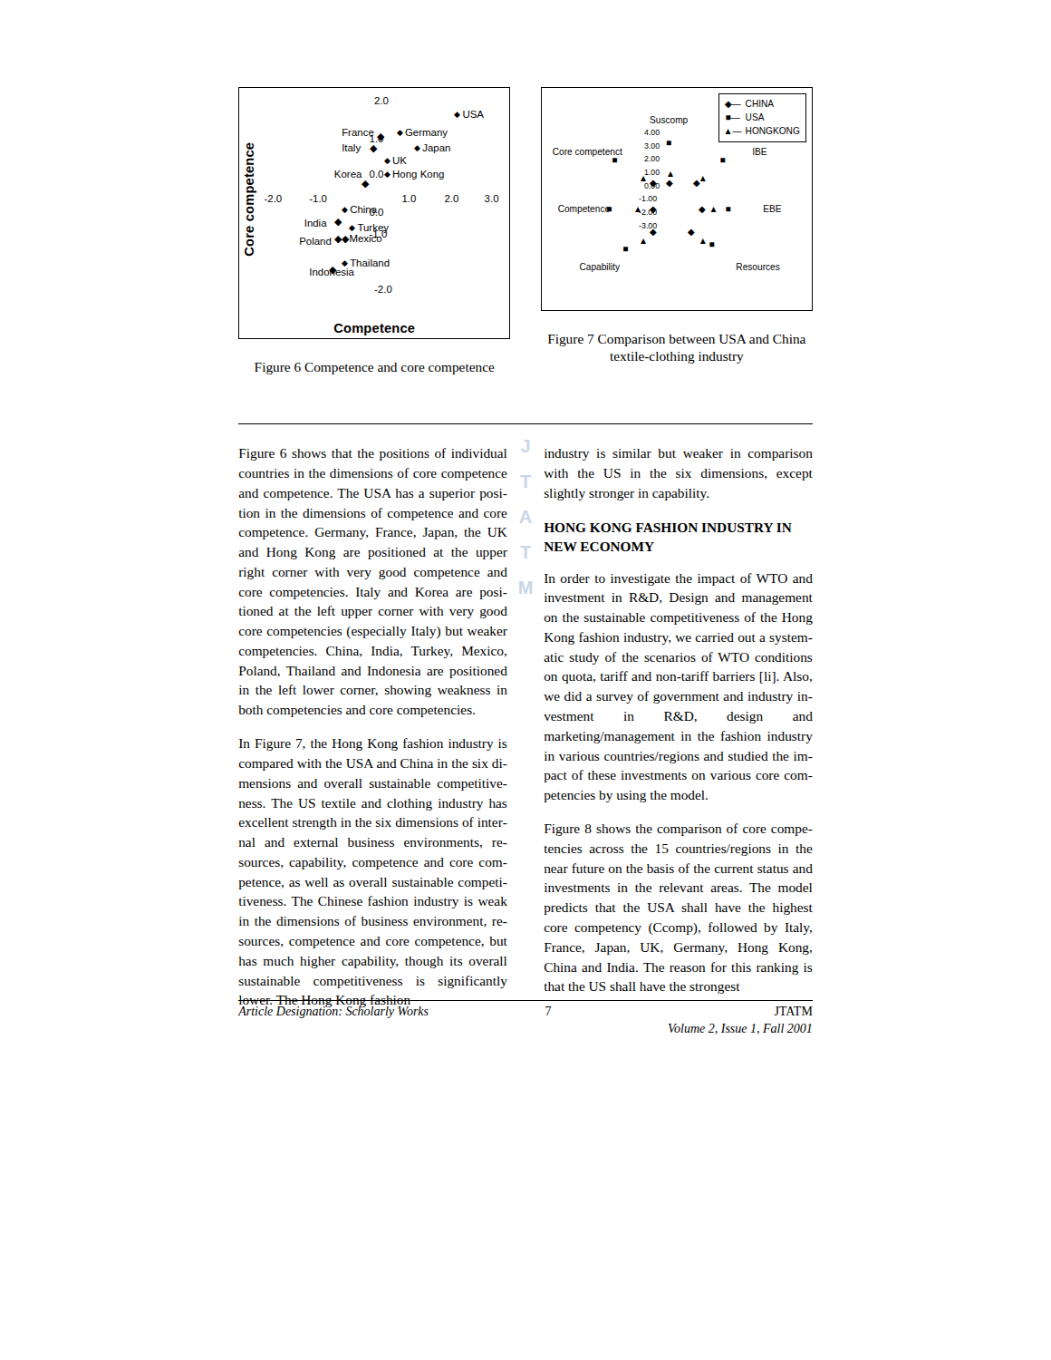Core competence
2.0 -2.0 -1.0 0.0 1.0 2.0 3.0 0.0 1.0 -1.0 -2.0 USA France ◆ Germany Italy ◆ Japan UK Korea ◆ Hong Kong China India ◆ Turkey Poland ◆ ◆ Mexico Thailand Indonesia ◆
Competence
Figure 6 Competence and core competence
◆—CHINA
■—USA
▲—HONGKONG
Suscomp Core competenct IBE Competence EBE Capability Resources 4.00 3.00 2.00 1.00 0.00 -1.00 -2.00 -3.00 ■ ◆ ▲ ■ ◆ ▲ ■ ◆ ▲ ■ ◆ ▲ ■ ◆ ▲ ■ ◆ ▲ ■ ◆ ▲
Figure 7 Comparison between USA and China
textile-clothing industry
J
T
A
T
M
Figure 6 shows that the positions of individual countries in the dimensions of core competence and competence. The USA has a superior position in the dimensions of competence and core competence. Germany, France, Japan, the UK and Hong Kong are positioned at the upper right corner with very good competence and core competencies. Italy and Korea are positioned at the left upper corner with very good core competencies (especially Italy) but weaker competencies. China, India, Turkey, Mexico, Poland, Thailand and Indonesia are positioned in the left lower corner, showing weakness in both competencies and core competencies.
In Figure 7, the Hong Kong fashion industry is compared with the USA and China in the six dimensions and overall sustainable competitiveness. The US textile and clothing industry has excellent strength in the six dimensions of internal and external business environments, resources, capability, competence and core competence, as well as overall sustainable competitiveness. The Chinese fashion industry is weak in the dimensions of business environment, resources, competence and core competence, but has much higher capability, though its overall sustainable competitiveness is significantly lower. The Hong Kong fashion
industry is similar but weaker in comparison with the US in the six dimensions, except slightly stronger in capability.
HONG KONG FASHION INDUSTRY IN NEW ECONOMY
In order to investigate the impact of WTO and investment in R&D, Design and management on the sustainable competitiveness of the Hong Kong fashion industry, we carried out a systematic study of the scenarios of WTO conditions on quota, tariff and non-tariff barriers [li]. Also, we did a survey of government and industry investment in R&D, design and marketing/management in the fashion industry in various countries/regions and studied the impact of these investments on various core competencies by using the model.
Figure 8 shows the comparison of core competencies across the 15 countries/regions in the near future on the basis of the current status and investments in the relevant areas. The model predicts that the USA shall have the highest core competency (Ccomp), followed by Italy, France, Japan, UK, Germany, Hong Kong, China and India. The reason for this ranking is that the US shall have the strongest
Article Designation: Scholarly Works
7
JTATM
Volume 2, Issue 1, Fall 2001